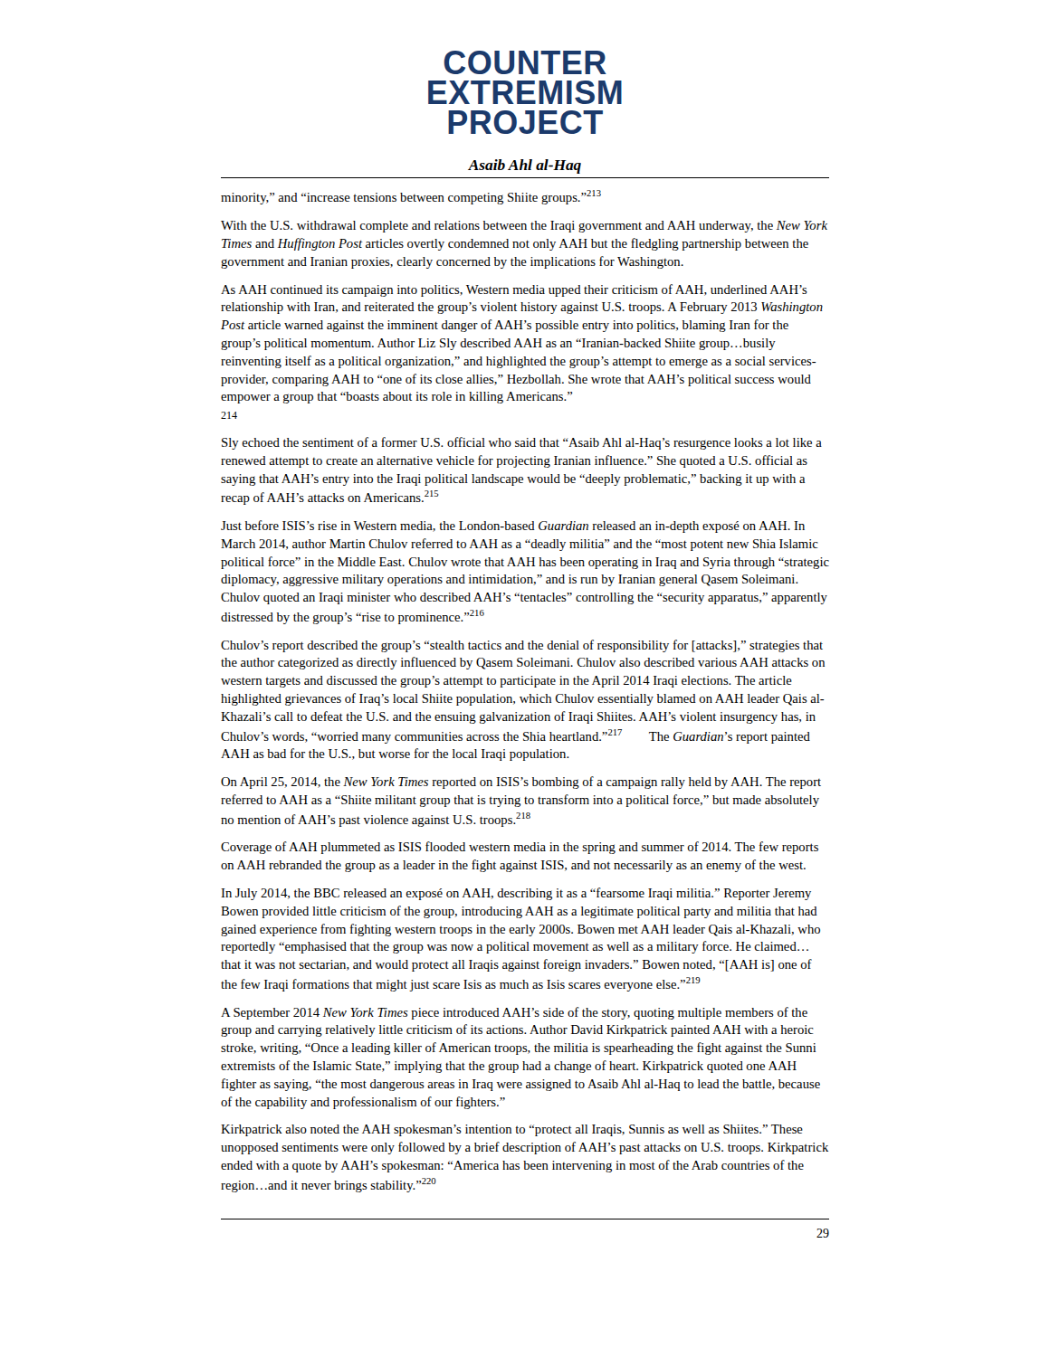COUNTER EXTREMISM PROJECT
Asaib Ahl al-Haq
minority,” and “increase tensions between competing Shiite groups.”213
With the U.S. withdrawal complete and relations between the Iraqi government and AAH underway, the New York Times and Huffington Post articles overtly condemned not only AAH but the fledgling partnership between the government and Iranian proxies, clearly concerned by the implications for Washington.
As AAH continued its campaign into politics, Western media upped their criticism of AAH, underlined AAH’s relationship with Iran, and reiterated the group’s violent history against U.S. troops. A February 2013 Washington Post article warned against the imminent danger of AAH’s possible entry into politics, blaming Iran for the group’s political momentum. Author Liz Sly described AAH as an “Iranian-backed Shiite group…busily reinventing itself as a political organization,” and highlighted the group’s attempt to emerge as a social services-provider, comparing AAH to “one of its close allies,” Hezbollah. She wrote that AAH’s political success would empower a group that “boasts about its role in killing Americans.”
214
Sly echoed the sentiment of a former U.S. official who said that “Asaib Ahl al-Haq’s resurgence looks a lot like a renewed attempt to create an alternative vehicle for projecting Iranian influence.” She quoted a U.S. official as saying that AAH’s entry into the Iraqi political landscape would be “deeply problematic,” backing it up with a recap of AAH’s attacks on Americans.215
Just before ISIS’s rise in Western media, the London-based Guardian released an in-depth exposé on AAH. In March 2014, author Martin Chulov referred to AAH as a “deadly militia” and the “most potent new Shia Islamic political force” in the Middle East. Chulov wrote that AAH has been operating in Iraq and Syria through “strategic diplomacy, aggressive military operations and intimidation,” and is run by Iranian general Qasem Soleimani. Chulov quoted an Iraqi minister who described AAH’s “tentacles” controlling the “security apparatus,” apparently distressed by the group’s “rise to prominence.”216
Chulov’s report described the group’s “stealth tactics and the denial of responsibility for [attacks],” strategies that the author categorized as directly influenced by Qasem Soleimani. Chulov also described various AAH attacks on western targets and discussed the group’s attempt to participate in the April 2014 Iraqi elections. The article highlighted grievances of Iraq’s local Shiite population, which Chulov essentially blamed on AAH leader Qais al-Khazali’s call to defeat the U.S. and the ensuing galvanization of Iraqi Shiites. AAH’s violent insurgency has, in Chulov’s words, “worried many communities across the Shia heartland.”217 The Guardian’s report painted AAH as bad for the U.S., but worse for the local Iraqi population.
On April 25, 2014, the New York Times reported on ISIS’s bombing of a campaign rally held by AAH. The report referred to AAH as a “Shiite militant group that is trying to transform into a political force,” but made absolutely no mention of AAH’s past violence against U.S. troops.218
Coverage of AAH plummeted as ISIS flooded western media in the spring and summer of 2014. The few reports on AAH rebranded the group as a leader in the fight against ISIS, and not necessarily as an enemy of the west.
In July 2014, the BBC released an exposé on AAH, describing it as a “fearsome Iraqi militia.” Reporter Jeremy Bowen provided little criticism of the group, introducing AAH as a legitimate political party and militia that had gained experience from fighting western troops in the early 2000s. Bowen met AAH leader Qais al-Khazali, who reportedly “emphasised that the group was now a political movement as well as a military force. He claimed…that it was not sectarian, and would protect all Iraqis against foreign invaders.” Bowen noted, “[AAH is] one of the few Iraqi formations that might just scare Isis as much as Isis scares everyone else.”219
A September 2014 New York Times piece introduced AAH’s side of the story, quoting multiple members of the group and carrying relatively little criticism of its actions. Author David Kirkpatrick painted AAH with a heroic stroke, writing, “Once a leading killer of American troops, the militia is spearheading the fight against the Sunni extremists of the Islamic State,” implying that the group had a change of heart. Kirkpatrick quoted one AAH fighter as saying, “the most dangerous areas in Iraq were assigned to Asaib Ahl al-Haq to lead the battle, because of the capability and professionalism of our fighters.”
Kirkpatrick also noted the AAH spokesman’s intention to “protect all Iraqis, Sunnis as well as Shiites.” These unopposed sentiments were only followed by a brief description of AAH’s past attacks on U.S. troops. Kirkpatrick ended with a quote by AAH’s spokesman: “America has been intervening in most of the Arab countries of the region…and it never brings stability.”220
29